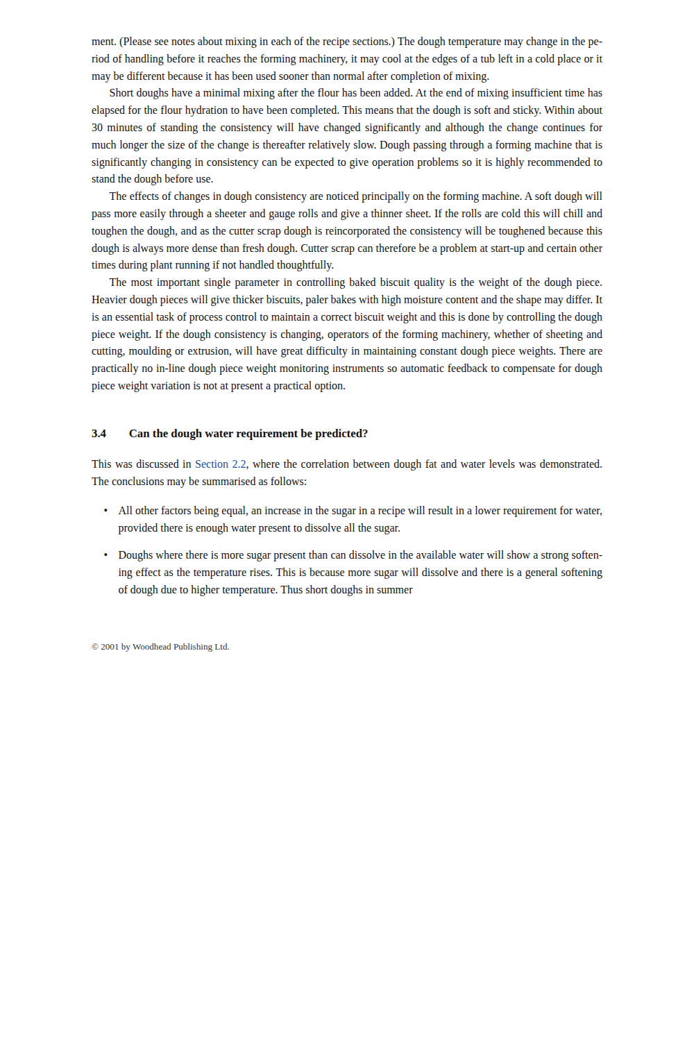ment. (Please see notes about mixing in each of the recipe sections.) The dough temperature may change in the period of handling before it reaches the forming machinery, it may cool at the edges of a tub left in a cold place or it may be different because it has been used sooner than normal after completion of mixing.
Short doughs have a minimal mixing after the flour has been added. At the end of mixing insufficient time has elapsed for the flour hydration to have been completed. This means that the dough is soft and sticky. Within about 30 minutes of standing the consistency will have changed significantly and although the change continues for much longer the size of the change is thereafter relatively slow. Dough passing through a forming machine that is significantly changing in consistency can be expected to give operation problems so it is highly recommended to stand the dough before use.
The effects of changes in dough consistency are noticed principally on the forming machine. A soft dough will pass more easily through a sheeter and gauge rolls and give a thinner sheet. If the rolls are cold this will chill and toughen the dough, and as the cutter scrap dough is reincorporated the consistency will be toughened because this dough is always more dense than fresh dough. Cutter scrap can therefore be a problem at start-up and certain other times during plant running if not handled thoughtfully.
The most important single parameter in controlling baked biscuit quality is the weight of the dough piece. Heavier dough pieces will give thicker biscuits, paler bakes with high moisture content and the shape may differ. It is an essential task of process control to maintain a correct biscuit weight and this is done by controlling the dough piece weight. If the dough consistency is changing, operators of the forming machinery, whether of sheeting and cutting, moulding or extrusion, will have great difficulty in maintaining constant dough piece weights. There are practically no in-line dough piece weight monitoring instruments so automatic feedback to compensate for dough piece weight variation is not at present a practical option.
3.4 Can the dough water requirement be predicted?
This was discussed in Section 2.2, where the correlation between dough fat and water levels was demonstrated. The conclusions may be summarised as follows:
All other factors being equal, an increase in the sugar in a recipe will result in a lower requirement for water, provided there is enough water present to dissolve all the sugar.
Doughs where there is more sugar present than can dissolve in the available water will show a strong softening effect as the temperature rises. This is because more sugar will dissolve and there is a general softening of dough due to higher temperature. Thus short doughs in summer
© 2001 by Woodhead Publishing Ltd.